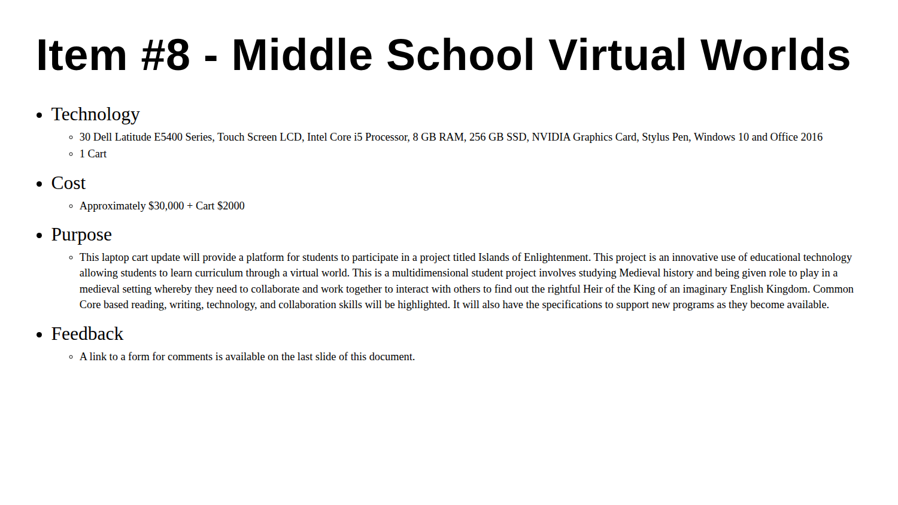Item #8 - Middle School Virtual Worlds
Technology
30 Dell Latitude E5400 Series, Touch Screen LCD, Intel Core i5 Processor, 8 GB RAM, 256 GB SSD, NVIDIA Graphics Card, Stylus Pen, Windows 10 and Office 2016
1 Cart
Cost
Approximately $30,000 + Cart $2000
Purpose
This laptop cart update will provide a platform for students to participate in a project titled Islands of Enlightenment. This project is an innovative use of educational technology allowing students to learn curriculum through a virtual world. This is a multidimensional student project involves studying Medieval history and being given role to play in a medieval setting whereby they need to collaborate and work together to interact with others to find out the rightful Heir of the King of an imaginary English Kingdom. Common Core based reading, writing, technology, and collaboration skills will be highlighted. It will also have the specifications to support new programs as they become available.
Feedback
A link to a form for comments is available on the last slide of this document.